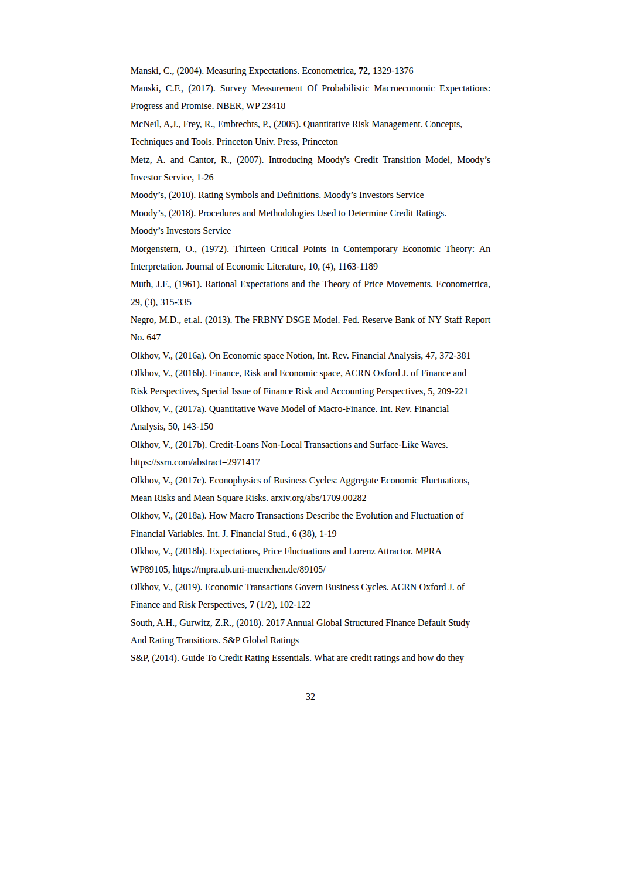Manski, C., (2004). Measuring Expectations. Econometrica, 72, 1329-1376
Manski, C.F., (2017). Survey Measurement Of Probabilistic Macroeconomic Expectations: Progress and Promise. NBER, WP 23418
McNeil, A,J., Frey, R., Embrechts, P., (2005). Quantitative Risk Management. Concepts,
Techniques and Tools. Princeton Univ. Press, Princeton
Metz, A. and Cantor, R., (2007). Introducing Moody's Credit Transition Model, Moody’s Investor Service, 1-26
Moody’s, (2010). Rating Symbols and Definitions. Moody’s Investors Service
Moody’s, (2018). Procedures and Methodologies Used to Determine Credit Ratings.
Moody’s Investors Service
Morgenstern, O., (1972). Thirteen Critical Points in Contemporary Economic Theory: An Interpretation. Journal of Economic Literature, 10, (4), 1163-1189
Muth, J.F., (1961). Rational Expectations and the Theory of Price Movements. Econometrica, 29, (3), 315-335
Negro, M.D., et.al. (2013). The FRBNY DSGE Model. Fed. Reserve Bank of NY Staff Report No. 647
Olkhov, V., (2016a). On Economic space Notion, Int. Rev. Financial Analysis, 47, 372-381
Olkhov, V., (2016b). Finance, Risk and Economic space, ACRN Oxford J. of Finance and
Risk Perspectives, Special Issue of Finance Risk and Accounting Perspectives, 5, 209-221
Olkhov, V., (2017a). Quantitative Wave Model of Macro-Finance. Int. Rev. Financial
Analysis, 50, 143-150
Olkhov, V., (2017b). Credit-Loans Non-Local Transactions and Surface-Like Waves.
https://ssrn.com/abstract=2971417
Olkhov, V., (2017c). Econophysics of Business Cycles: Aggregate Economic Fluctuations,
Mean Risks and Mean Square Risks. arxiv.org/abs/1709.00282
Olkhov, V., (2018a). How Macro Transactions Describe the Evolution and Fluctuation of
Financial Variables. Int. J. Financial Stud., 6 (38), 1-19
Olkhov, V., (2018b). Expectations, Price Fluctuations and Lorenz Attractor. MPRA
WP89105, https://mpra.ub.uni-muenchen.de/89105/
Olkhov, V., (2019). Economic Transactions Govern Business Cycles. ACRN Oxford J. of
Finance and Risk Perspectives, 7 (1/2), 102-122
South, A.H., Gurwitz, Z.R., (2018). 2017 Annual Global Structured Finance Default Study
And Rating Transitions. S&P Global Ratings
S&P, (2014). Guide To Credit Rating Essentials. What are credit ratings and how do they
32